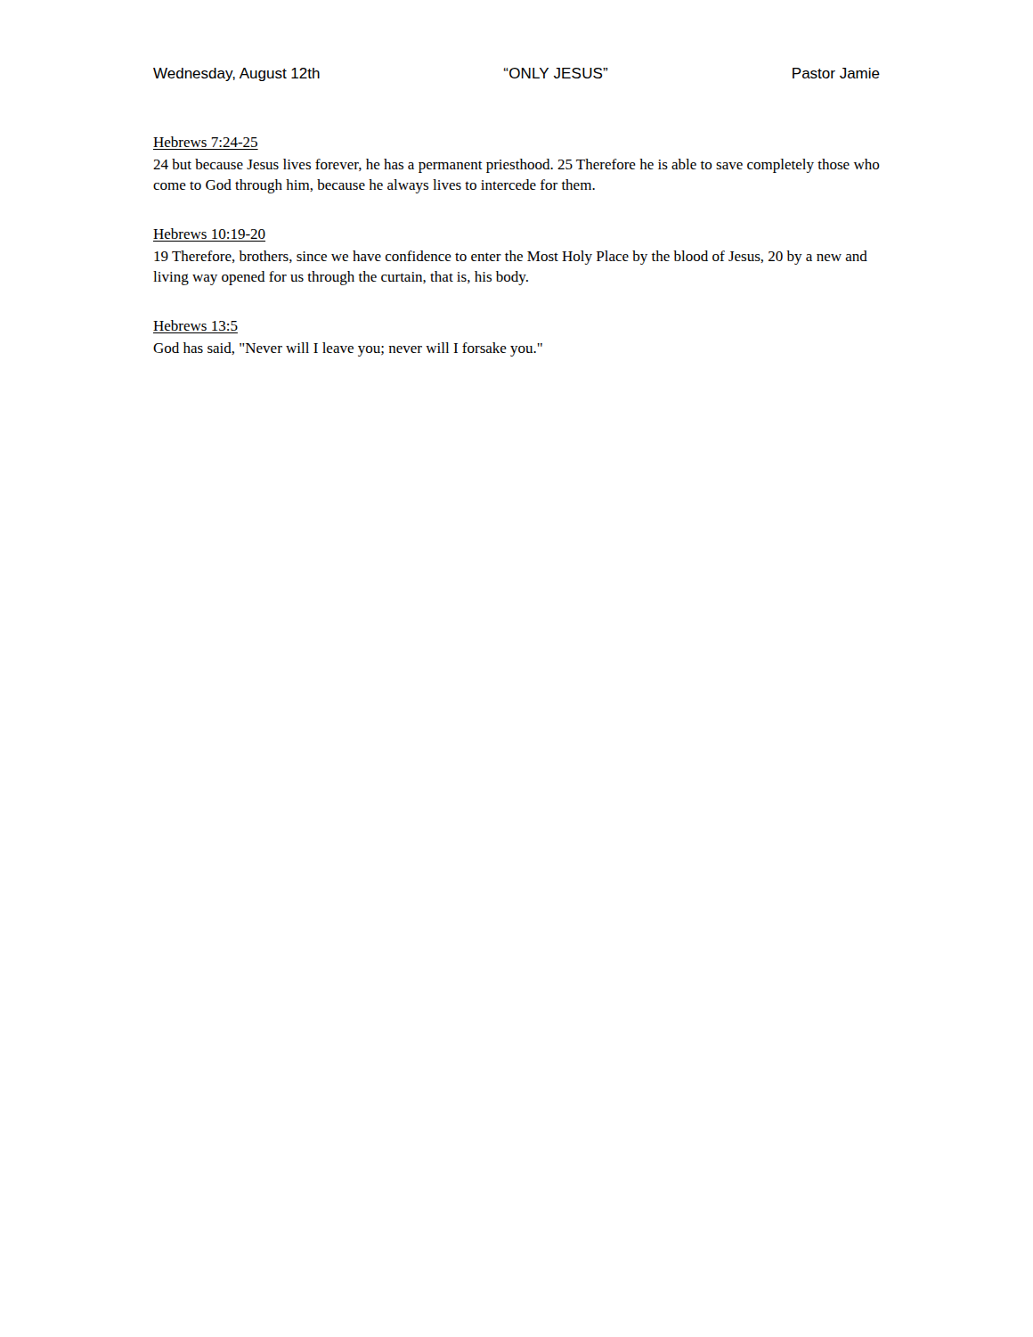Wednesday, August 12th “ONLY JESUS” Pastor Jamie
Hebrews 7:24-25
24 but because Jesus lives forever, he has a permanent priesthood. 25 Therefore he is able to save completely those who come to God through him, because he always lives to intercede for them.
Hebrews 10:19-20
19 Therefore, brothers, since we have confidence to enter the Most Holy Place by the blood of Jesus, 20 by a new and living way opened for us through the curtain, that is, his body.
Hebrews 13:5
God has said, "Never will I leave you; never will I forsake you."